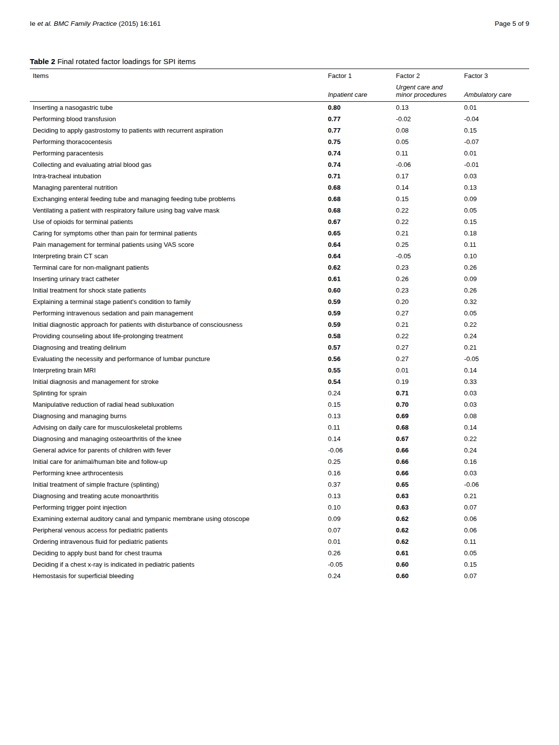Ie et al. BMC Family Practice (2015) 16:161
Page 5 of 9
Table 2 Final rotated factor loadings for SPI items
| Items | Factor 1 | Factor 2 | Factor 3 |
| --- | --- | --- | --- |
| | Inpatient care | Urgent care and minor procedures | Ambulatory care |
| Inserting a nasogastric tube | 0.80 | 0.13 | 0.01 |
| Performing blood transfusion | 0.77 | -0.02 | -0.04 |
| Deciding to apply gastrostomy to patients with recurrent aspiration | 0.77 | 0.08 | 0.15 |
| Performing thoracocentesis | 0.75 | 0.05 | -0.07 |
| Performing paracentesis | 0.74 | 0.11 | 0.01 |
| Collecting and evaluating atrial blood gas | 0.74 | -0.06 | -0.01 |
| Intra-tracheal intubation | 0.71 | 0.17 | 0.03 |
| Managing parenteral nutrition | 0.68 | 0.14 | 0.13 |
| Exchanging enteral feeding tube and managing feeding tube problems | 0.68 | 0.15 | 0.09 |
| Ventilating a patient with respiratory failure using bag valve mask | 0.68 | 0.22 | 0.05 |
| Use of opioids for terminal patients | 0.67 | 0.22 | 0.15 |
| Caring for symptoms other than pain for terminal patients | 0.65 | 0.21 | 0.18 |
| Pain management for terminal patients using VAS score | 0.64 | 0.25 | 0.11 |
| Interpreting brain CT scan | 0.64 | -0.05 | 0.10 |
| Terminal care for non-malignant patients | 0.62 | 0.23 | 0.26 |
| Inserting urinary tract catheter | 0.61 | 0.26 | 0.09 |
| Initial treatment for shock state patients | 0.60 | 0.23 | 0.26 |
| Explaining a terminal stage patient's condition to family | 0.59 | 0.20 | 0.32 |
| Performing intravenous sedation and pain management | 0.59 | 0.27 | 0.05 |
| Initial diagnostic approach for patients with disturbance of consciousness | 0.59 | 0.21 | 0.22 |
| Providing counseling about life-prolonging treatment | 0.58 | 0.22 | 0.24 |
| Diagnosing and treating delirium | 0.57 | 0.27 | 0.21 |
| Evaluating the necessity and performance of lumbar puncture | 0.56 | 0.27 | -0.05 |
| Interpreting brain MRI | 0.55 | 0.01 | 0.14 |
| Initial diagnosis and management for stroke | 0.54 | 0.19 | 0.33 |
| Splinting for sprain | 0.24 | 0.71 | 0.03 |
| Manipulative reduction of radial head subluxation | 0.15 | 0.70 | 0.03 |
| Diagnosing and managing burns | 0.13 | 0.69 | 0.08 |
| Advising on daily care for musculoskeletal problems | 0.11 | 0.68 | 0.14 |
| Diagnosing and managing osteoarthritis of the knee | 0.14 | 0.67 | 0.22 |
| General advice for parents of children with fever | -0.06 | 0.66 | 0.24 |
| Initial care for animal/human bite and follow-up | 0.25 | 0.66 | 0.16 |
| Performing knee arthrocentesis | 0.16 | 0.66 | 0.03 |
| Initial treatment of simple fracture (splinting) | 0.37 | 0.65 | -0.06 |
| Diagnosing and treating acute monoarthritis | 0.13 | 0.63 | 0.21 |
| Performing trigger point injection | 0.10 | 0.63 | 0.07 |
| Examining external auditory canal and tympanic membrane using otoscope | 0.09 | 0.62 | 0.06 |
| Peripheral venous access for pediatric patients | 0.07 | 0.62 | 0.06 |
| Ordering intravenous fluid for pediatric patients | 0.01 | 0.62 | 0.11 |
| Deciding to apply bust band for chest trauma | 0.26 | 0.61 | 0.05 |
| Deciding if a chest x-ray is indicated in pediatric patients | -0.05 | 0.60 | 0.15 |
| Hemostasis for superficial bleeding | 0.24 | 0.60 | 0.07 |